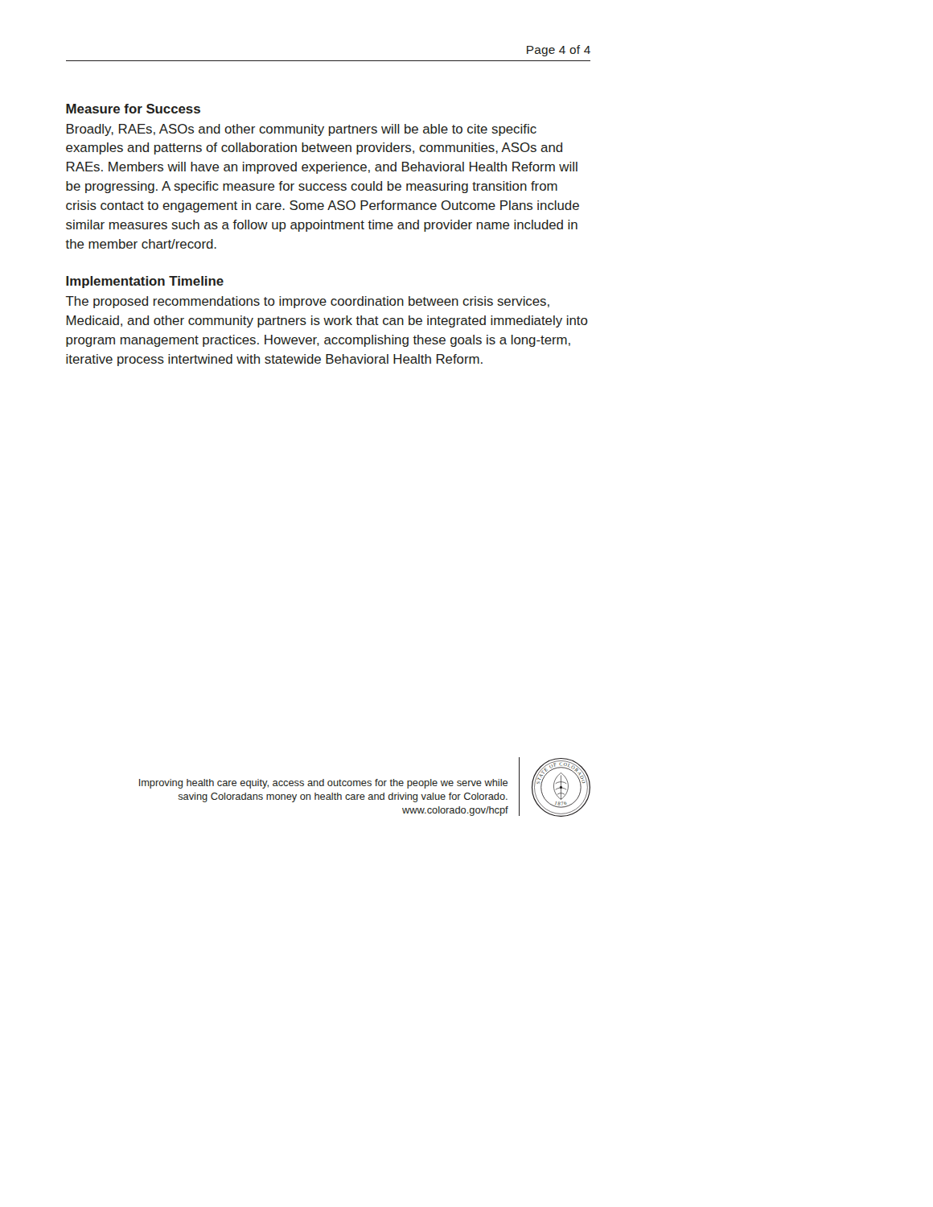Page 4 of 4
Measure for Success
Broadly, RAEs, ASOs and other community partners will be able to cite specific examples and patterns of collaboration between providers, communities, ASOs and RAEs. Members will have an improved experience, and Behavioral Health Reform will be progressing. A specific measure for success could be measuring transition from crisis contact to engagement in care. Some ASO Performance Outcome Plans include similar measures such as a follow up appointment time and provider name included in the member chart/record.
Implementation Timeline
The proposed recommendations to improve coordination between crisis services, Medicaid, and other community partners is work that can be integrated immediately into program management practices. However, accomplishing these goals is a long-term, iterative process intertwined with statewide Behavioral Health Reform.
Improving health care equity, access and outcomes for the people we serve while
saving Coloradans money on health care and driving value for Colorado.
www.colorado.gov/hcpf
STATE OF COLORADO 1876